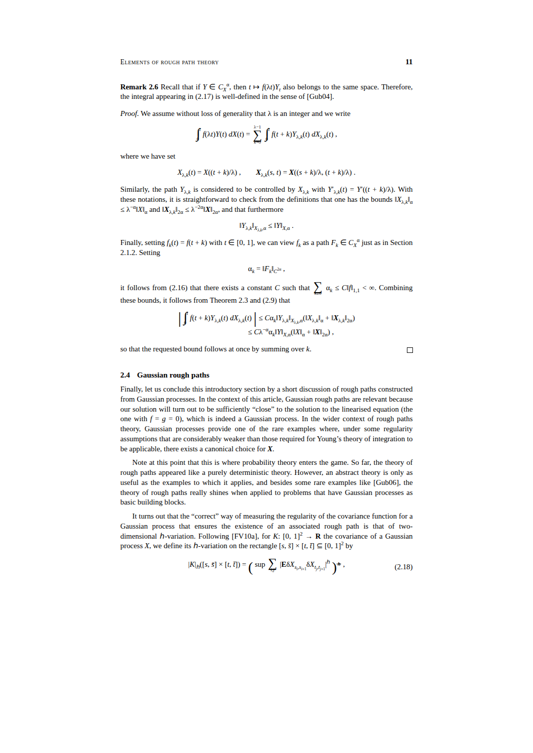Elements of rough path theory 11
Remark 2.6 Recall that if Y ∈ CXα, then t ↦ f(λt)Yt also belongs to the same space. Therefore, the integral appearing in (2.17) is well-defined in the sense of [Gub04].
Proof. We assume without loss of generality that λ is an integer and we write
∫10 f(λt)Y(t) dX(t) = λ−1∑k=0 ∫10 f(t + k)Yλ,k(t) dXλ,k(t) ,
where we have set
Xλ,k(t) = X((t + k)/λ) , Xλ,k(s, t) = X((s + k)/λ, (t + k)/λ) .
Similarly, the path Yλ,k is considered to be controlled by Xλ,k with Y′λ,k(t) = Y′((t + k)/λ). With these notations, it is straightforward to check from the definitions that one has the bounds ‖Xλ,k‖α ≤ λ−α‖X‖α and ‖Xλ,k‖2α ≤ λ−2α‖X‖2α, and that furthermore
‖Yλ,k‖Xλ,k,α ≤ ‖Y‖X,α .
Finally, setting fk(t) = f(t + k) with t ∈ [0, 1], we can view fk as a path Fk ∈ CXα just as in Section 2.1.2. Setting
αk = ‖Fk‖C2α ,
it follows from (2.16) that there exists a constant C such that ∑k≥0 αk ≤ C‖f‖1,1 < ∞. Combining these bounds, it follows from Theorem 2.3 and (2.9) that
| ∫10 f(t + k)Yλ,k(t) dXλ,k(t) | ≤ Cαk‖Yλ,k‖Xλ,k,α(‖Xλ,k‖α + ‖Xλ,k‖2α)
≤ Cλ−ααk‖Y‖X,α(‖X‖α + ‖X‖2α) ,
so that the requested bound follows at once by summing over k.
2.4 Gaussian rough paths
Finally, let us conclude this introductory section by a short discussion of rough paths constructed from Gaussian processes. In the context of this article, Gaussian rough paths are relevant because our solution will turn out to be sufficiently “close” to the solution to the linearised equation (the one with f = g = 0), which is indeed a Gaussian process. In the wider context of rough paths theory, Gaussian processes provide one of the rare examples where, under some regularity assumptions that are considerably weaker than those required for Young’s theory of integration to be applicable, there exists a canonical choice for X.
Note at this point that this is where probability theory enters the game. So far, the theory of rough paths appeared like a purely deterministic theory. However, an abstract theory is only as useful as the examples to which it applies, and besides some rare examples like [Gub06], the theory of rough paths really shines when applied to problems that have Gaussian processes as basic building blocks.
It turns out that the “correct” way of measuring the regularity of the covariance function for a Gaussian process that ensures the existence of an associated rough path is that of two-dimensional ℎ-variation. Following [FV10a], for K: [0, 1]2 → R the covariance of a Gaussian process X, we define its ℎ-variation on the rectangle [s, s̄] × [t, t̄] ⊆ [0, 1]2 by
|K|ℎ([s, s̄] × [t, t̄]) = ( sup ∑i,j |EδXsi,si+1δXtj,tj+1|ℎ )1 ℎ , (2.18)